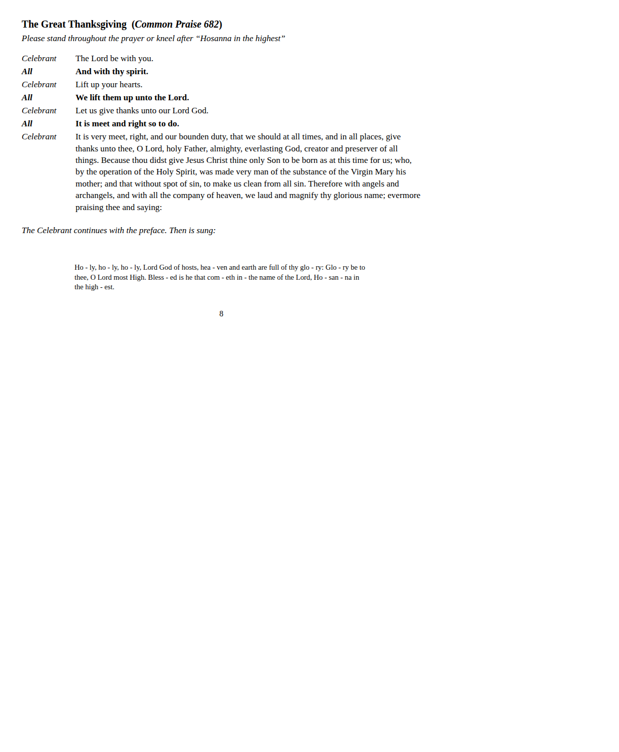The Great Thanksgiving (Common Praise 682)
Please stand throughout the prayer or kneel after “Hosanna in the highest”
| Celebrant | The Lord be with you. |
| All | And with thy spirit. |
| Celebrant | Lift up your hearts. |
| All | We lift them up unto the Lord. |
| Celebrant | Let us give thanks unto our Lord God. |
| All | It is meet and right so to do. |
| Celebrant | It is very meet, right, and our bounden duty, that we should at all times, and in all places, give thanks unto thee, O Lord, holy Father, almighty, everlasting God, creator and preserver of all things. Because thou didst give Jesus Christ thine only Son to be born as at this time for us; who, by the operation of the Holy Spirit, was made very man of the substance of the Virgin Mary his mother; and that without spot of sin, to make us clean from all sin. Therefore with angels and archangels, and with all the company of heaven, we laud and magnify thy glorious name; evermore praising thee and saying: |
The Celebrant continues with the preface. Then is sung:
Ho - ly, ho - ly, ho - ly, Lord God of hosts, hea - ven and earth are full of thy glo - ry: Glo - ry be to thee, O Lord most High. Bless - ed is he that com - eth in - the name of the Lord, Ho - san - na in the high - est.
8